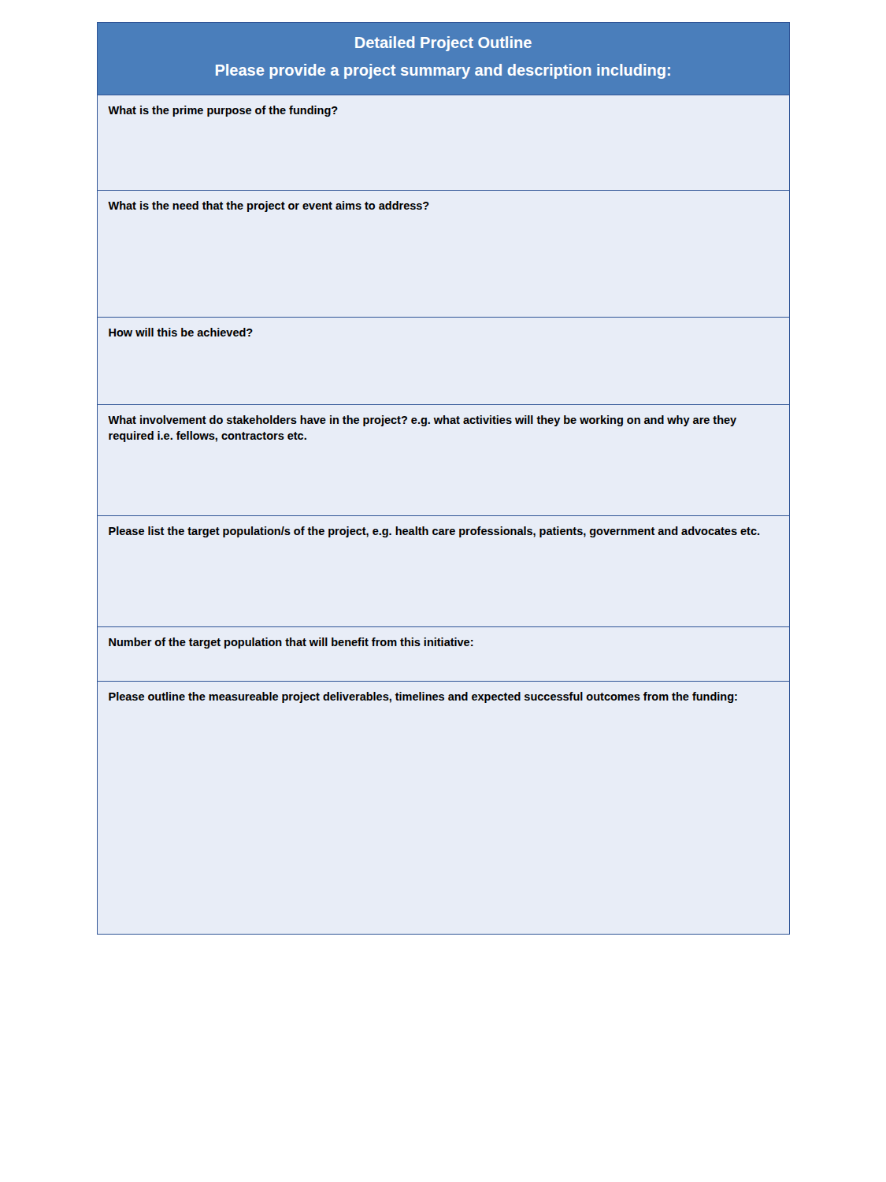| Detailed Project Outline Please provide a project summary and description including: |
| --- |
| What is the prime purpose of the funding? |
| What is the need that the project or event aims to address? |
| How will this be achieved? |
| What involvement do stakeholders have in the project? e.g. what activities will they be working on and why are they required i.e. fellows, contractors etc. |
| Please list the target population/s of the project, e.g. health care professionals, patients, government and advocates etc. |
| Number of the target population that will benefit from this initiative: |
| Please outline the measureable project deliverables, timelines and expected successful outcomes from the funding: |